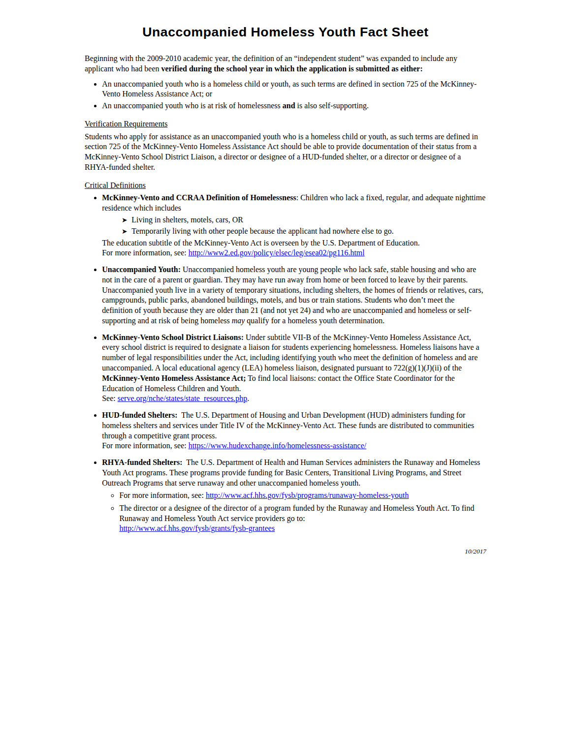Unaccompanied Homeless Youth Fact Sheet
Beginning with the 2009-2010 academic year, the definition of an “independent student” was expanded to include any applicant who had been verified during the school year in which the application is submitted as either:
An unaccompanied youth who is a homeless child or youth, as such terms are defined in section 725 of the McKinney-Vento Homeless Assistance Act; or
An unaccompanied youth who is at risk of homelessness and is also self-supporting.
Verification Requirements
Students who apply for assistance as an unaccompanied youth who is a homeless child or youth, as such terms are defined in section 725 of the McKinney-Vento Homeless Assistance Act should be able to provide documentation of their status from a McKinney-Vento School District Liaison, a director or designee of a HUD-funded shelter, or a director or designee of a RHYA-funded shelter.
Critical Definitions
McKinney-Vento and CCRAA Definition of Homelessness: Children who lack a fixed, regular, and adequate nighttime residence which includes
Living in shelters, motels, cars, OR
Temporarily living with other people because the applicant had nowhere else to go.
The education subtitle of the McKinney-Vento Act is overseen by the U.S. Department of Education.
For more information, see: http://www2.ed.gov/policy/elsec/leg/esea02/pg116.html
Unaccompanied Youth: Unaccompanied homeless youth are young people who lack safe, stable housing and who are not in the care of a parent or guardian. They may have run away from home or been forced to leave by their parents. Unaccompanied youth live in a variety of temporary situations, including shelters, the homes of friends or relatives, cars, campgrounds, public parks, abandoned buildings, motels, and bus or train stations. Students who don’t meet the definition of youth because they are older than 21 (and not yet 24) and who are unaccompanied and homeless or self-supporting and at risk of being homeless may qualify for a homeless youth determination.
McKinney-Vento School District Liaisons: Under subtitle VII-B of the McKinney-Vento Homeless Assistance Act, every school district is required to designate a liaison for students experiencing homelessness. Homeless liaisons have a number of legal responsibilities under the Act, including identifying youth who meet the definition of homeless and are unaccompanied. A local educational agency (LEA) homeless liaison, designated pursuant to 722(g)(1)(J)(ii) of the McKinney-Vento Homeless Assistance Act; To find local liaisons: contact the Office State Coordinator for the Education of Homeless Children and Youth.
See: serve.org/nche/states/state_resources.php.
HUD-funded Shelters: The U.S. Department of Housing and Urban Development (HUD) administers funding for homeless shelters and services under Title IV of the McKinney-Vento Act. These funds are distributed to communities through a competitive grant process.
For more information, see: https://www.hudexchange.info/homelessness-assistance/
RHYA-funded Shelters: The U.S. Department of Health and Human Services administers the Runaway and Homeless Youth Act programs. These programs provide funding for Basic Centers, Transitional Living Programs, and Street Outreach Programs that serve runaway and other unaccompanied homeless youth.
For more information, see: http://www.acf.hhs.gov/fysb/programs/runaway-homeless-youth
The director or a designee of the director of a program funded by the Runaway and Homeless Youth Act. To find Runaway and Homeless Youth Act service providers go to:
http://www.acf.hhs.gov/fysb/grants/fysb-grantees
10/2017